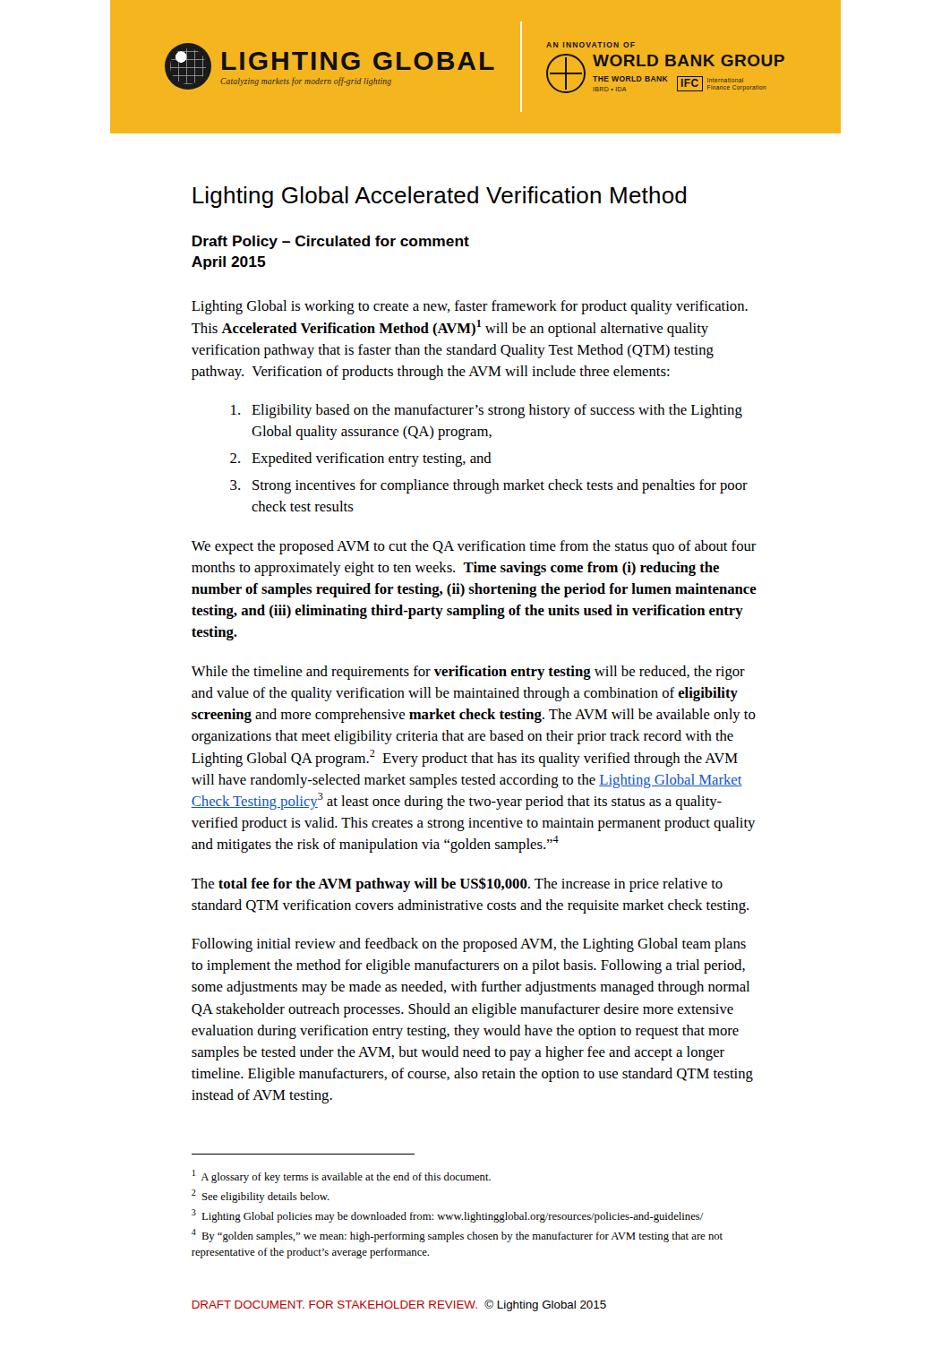LIGHTING GLOBAL
Catalyzing markets for modern off-grid lighting
AN INNOVATION OF
WORLD BANK GROUP
THE WORLD BANK
IBRD • IDA
IFC International
Finance Corporation
Lighting Global Accelerated Verification Method
Draft Policy – Circulated for comment
April 2015
Lighting Global is working to create a new, faster framework for product quality verification. This Accelerated Verification Method (AVM)1 will be an optional alternative quality verification pathway that is faster than the standard Quality Test Method (QTM) testing pathway. Verification of products through the AVM will include three elements:
Eligibility based on the manufacturer’s strong history of success with the Lighting Global quality assurance (QA) program,
Expedited verification entry testing, and
Strong incentives for compliance through market check tests and penalties for poor check test results
We expect the proposed AVM to cut the QA verification time from the status quo of about four months to approximately eight to ten weeks. Time savings come from (i) reducing the number of samples required for testing, (ii) shortening the period for lumen maintenance testing, and (iii) eliminating third-party sampling of the units used in verification entry testing.
While the timeline and requirements for verification entry testing will be reduced, the rigor and value of the quality verification will be maintained through a combination of eligibility screening and more comprehensive market check testing. The AVM will be available only to organizations that meet eligibility criteria that are based on their prior track record with the Lighting Global QA program.2 Every product that has its quality verified through the AVM will have randomly-selected market samples tested according to the Lighting Global Market Check Testing policy3 at least once during the two-year period that its status as a quality-verified product is valid. This creates a strong incentive to maintain permanent product quality and mitigates the risk of manipulation via “golden samples.”4
The total fee for the AVM pathway will be US$10,000. The increase in price relative to standard QTM verification covers administrative costs and the requisite market check testing.
Following initial review and feedback on the proposed AVM, the Lighting Global team plans to implement the method for eligible manufacturers on a pilot basis. Following a trial period, some adjustments may be made as needed, with further adjustments managed through normal QA stakeholder outreach processes. Should an eligible manufacturer desire more extensive evaluation during verification entry testing, they would have the option to request that more samples be tested under the AVM, but would need to pay a higher fee and accept a longer timeline. Eligible manufacturers, of course, also retain the option to use standard QTM testing instead of AVM testing.
1 A glossary of key terms is available at the end of this document.
2 See eligibility details below.
3 Lighting Global policies may be downloaded from: www.lightingglobal.org/resources/policies-and-guidelines/
4 By “golden samples,” we mean: high-performing samples chosen by the manufacturer for AVM testing that are not representative of the product’s average performance.
DRAFT DOCUMENT. FOR STAKEHOLDER REVIEW. © Lighting Global 2015